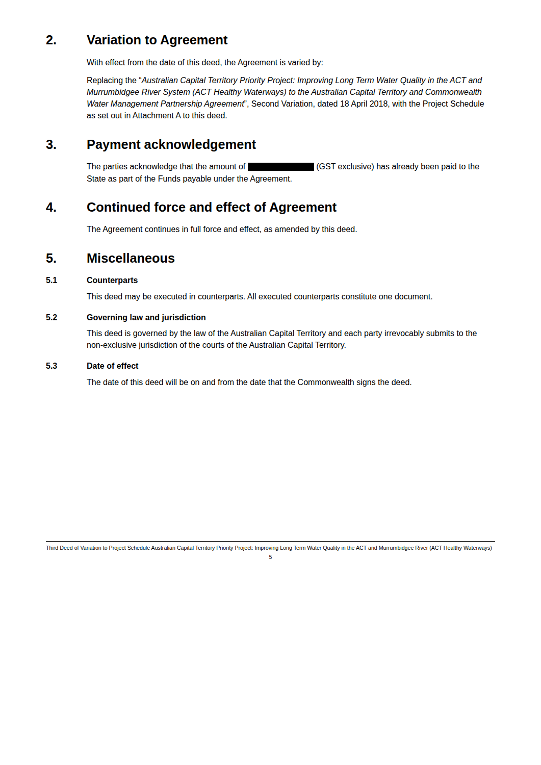2. Variation to Agreement
With effect from the date of this deed, the Agreement is varied by:
Replacing the “Australian Capital Territory Priority Project: Improving Long Term Water Quality in the ACT and Murrumbidgee River System (ACT Healthy Waterways) to the Australian Capital Territory and Commonwealth Water Management Partnership Agreement”, Second Variation, dated 18 April 2018, with the Project Schedule as set out in Attachment A to this deed.
3. Payment acknowledgement
The parties acknowledge that the amount of (GST exclusive) has already been paid to the State as part of the Funds payable under the Agreement.
4. Continued force and effect of Agreement
The Agreement continues in full force and effect, as amended by this deed.
5. Miscellaneous
5.1 Counterparts
This deed may be executed in counterparts. All executed counterparts constitute one document.
5.2 Governing law and jurisdiction
This deed is governed by the law of the Australian Capital Territory and each party irrevocably submits to the non-exclusive jurisdiction of the courts of the Australian Capital Territory.
5.3 Date of effect
The date of this deed will be on and from the date that the Commonwealth signs the deed.
Third Deed of Variation to Project Schedule Australian Capital Territory Priority Project: Improving Long Term Water Quality in the ACT and Murrumbidgee River (ACT Healthy Waterways)
5